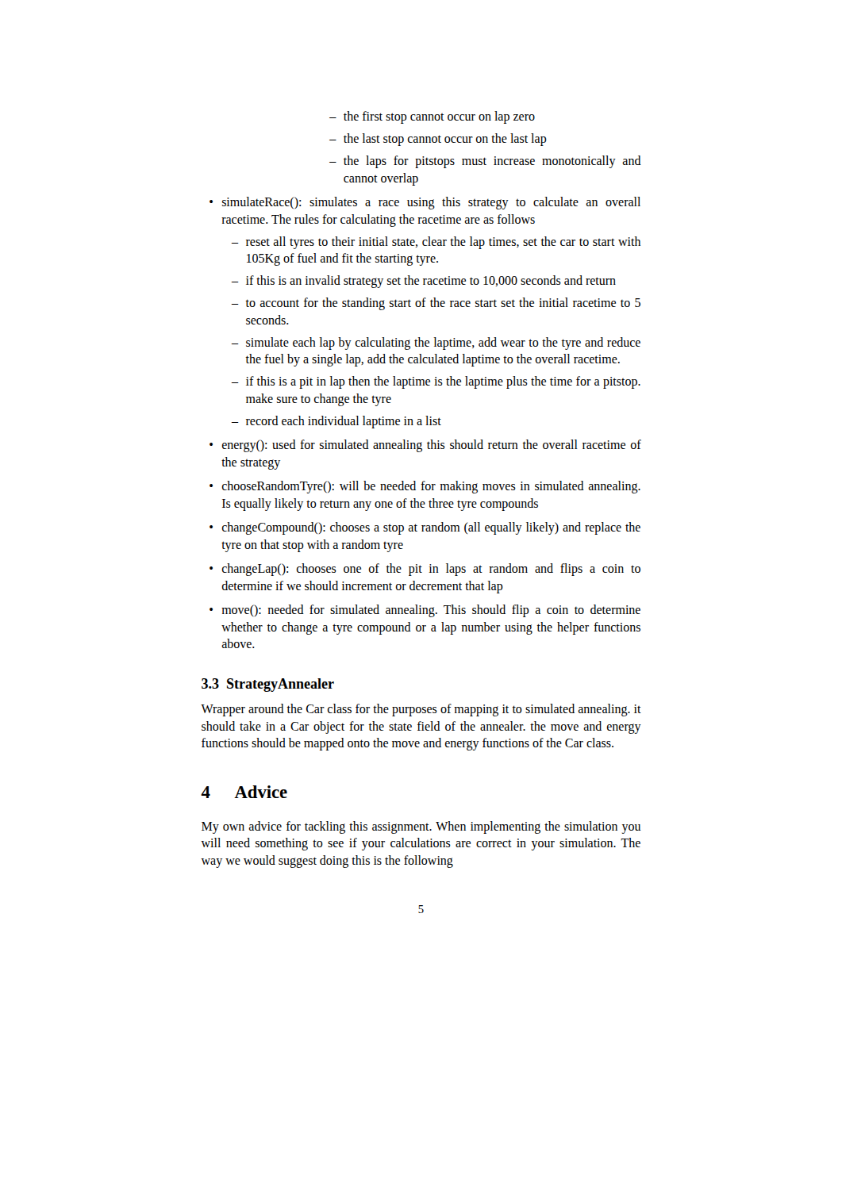the first stop cannot occur on lap zero
the last stop cannot occur on the last lap
the laps for pitstops must increase monotonically and cannot overlap
simulateRace(): simulates a race using this strategy to calculate an overall racetime. The rules for calculating the racetime are as follows
reset all tyres to their initial state, clear the lap times, set the car to start with 105Kg of fuel and fit the starting tyre.
if this is an invalid strategy set the racetime to 10,000 seconds and return
to account for the standing start of the race start set the initial racetime to 5 seconds.
simulate each lap by calculating the laptime, add wear to the tyre and reduce the fuel by a single lap, add the calculated laptime to the overall racetime.
if this is a pit in lap then the laptime is the laptime plus the time for a pitstop. make sure to change the tyre
record each individual laptime in a list
energy(): used for simulated annealing this should return the overall racetime of the strategy
chooseRandomTyre(): will be needed for making moves in simulated annealing. Is equally likely to return any one of the three tyre compounds
changeCompound(): chooses a stop at random (all equally likely) and replace the tyre on that stop with a random tyre
changeLap(): chooses one of the pit in laps at random and flips a coin to determine if we should increment or decrement that lap
move(): needed for simulated annealing. This should flip a coin to determine whether to change a tyre compound or a lap number using the helper functions above.
3.3 StrategyAnnealer
Wrapper around the Car class for the purposes of mapping it to simulated annealing. it should take in a Car object for the state field of the annealer. the move and energy functions should be mapped onto the move and energy functions of the Car class.
4 Advice
My own advice for tackling this assignment. When implementing the simulation you will need something to see if your calculations are correct in your simulation. The way we would suggest doing this is the following
5